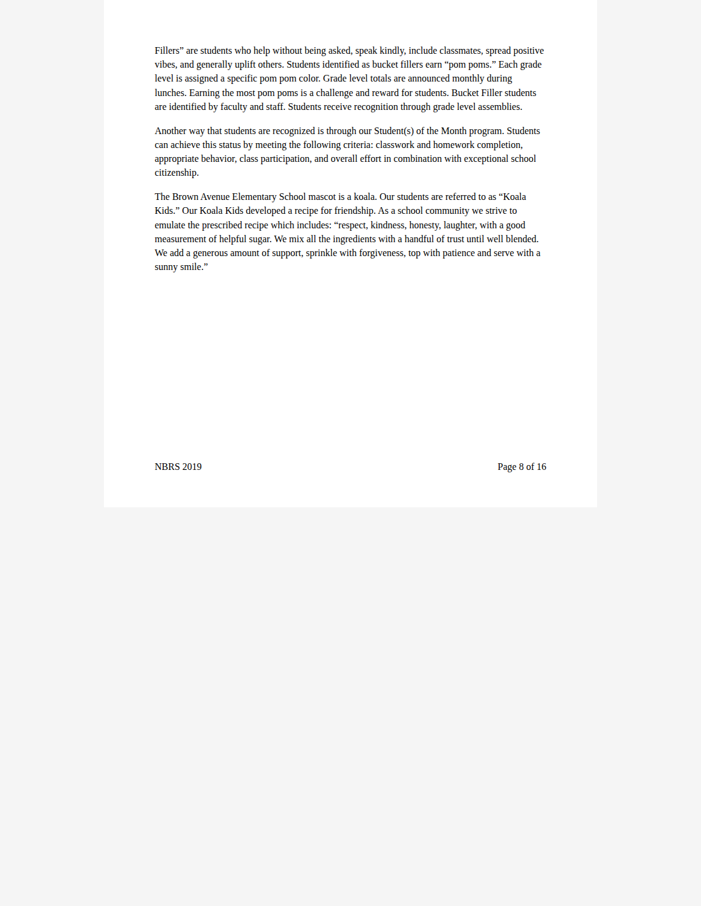Fillers” are students who help without being asked, speak kindly, include classmates, spread positive vibes, and generally uplift others. Students identified as bucket fillers earn “pom poms.” Each grade level is assigned a specific pom pom color. Grade level totals are announced monthly during lunches. Earning the most pom poms is a challenge and reward for students. Bucket Filler students are identified by faculty and staff. Students receive recognition through grade level assemblies.
Another way that students are recognized is through our Student(s) of the Month program. Students can achieve this status by meeting the following criteria: classwork and homework completion, appropriate behavior, class participation, and overall effort in combination with exceptional school citizenship.
The Brown Avenue Elementary School mascot is a koala. Our students are referred to as “Koala Kids.” Our Koala Kids developed a recipe for friendship. As a school community we strive to emulate the prescribed recipe which includes: “respect, kindness, honesty, laughter, with a good measurement of helpful sugar. We mix all the ingredients with a handful of trust until well blended. We add a generous amount of support, sprinkle with forgiveness, top with patience and serve with a sunny smile.”
NBRS 2019 Page 8 of 16